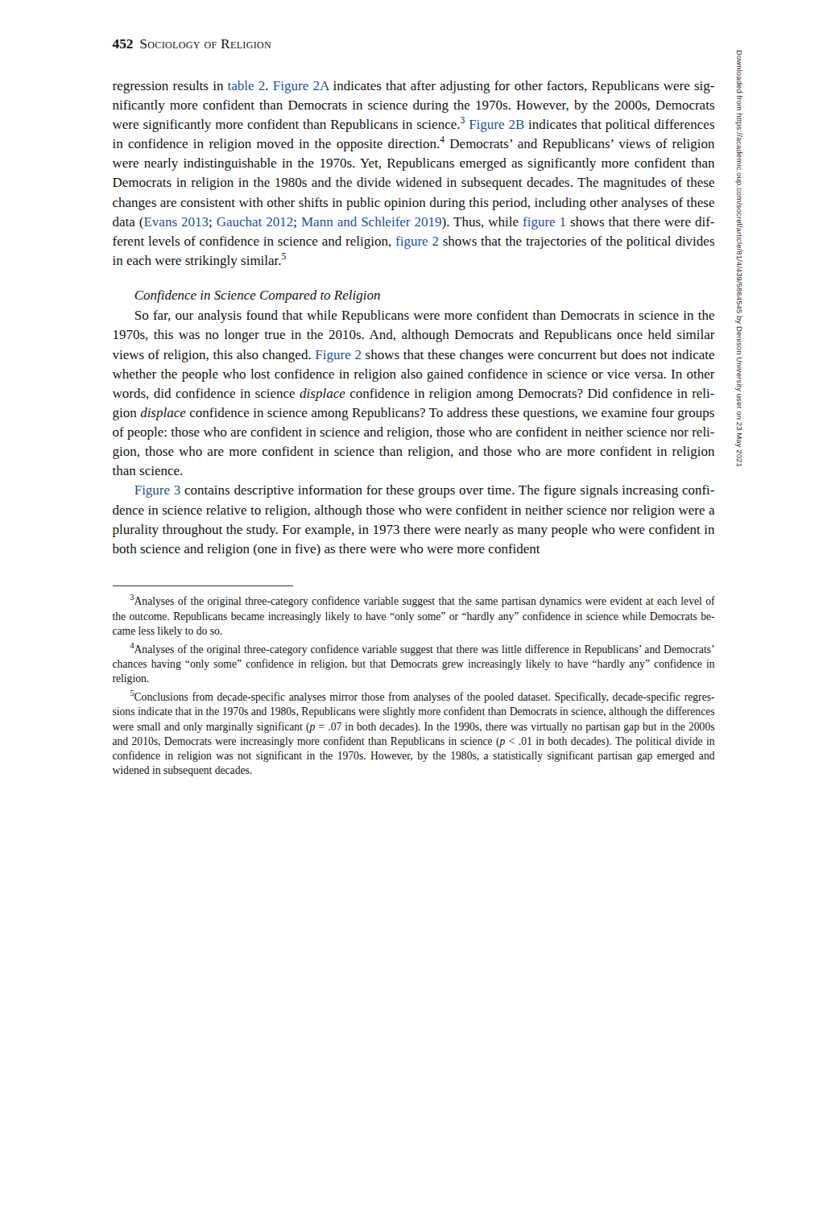Downloaded from https://academic.oup.com/socrel/article/81/4/439/5864545 by Denison University user on 23 May 2021
452 Sociology of Religion
regression results in table 2. Figure 2A indicates that after adjusting for other factors, Republicans were significantly more confident than Democrats in science during the 1970s. However, by the 2000s, Democrats were significantly more confident than Republicans in science.3 Figure 2B indicates that political differences in confidence in religion moved in the opposite direction.4 Democrats’ and Republicans’ views of religion were nearly indistinguishable in the 1970s. Yet, Republicans emerged as significantly more confident than Democrats in religion in the 1980s and the divide widened in subsequent decades. The magnitudes of these changes are consistent with other shifts in public opinion during this period, including other analyses of these data (Evans 2013; Gauchat 2012; Mann and Schleifer 2019). Thus, while figure 1 shows that there were different levels of confidence in science and religion, figure 2 shows that the trajectories of the political divides in each were strikingly similar.5
Confidence in Science Compared to Religion
So far, our analysis found that while Republicans were more confident than Democrats in science in the 1970s, this was no longer true in the 2010s. And, although Democrats and Republicans once held similar views of religion, this also changed. Figure 2 shows that these changes were concurrent but does not indicate whether the people who lost confidence in religion also gained confidence in science or vice versa. In other words, did confidence in science displace confidence in religion among Democrats? Did confidence in religion displace confidence in science among Republicans? To address these questions, we examine four groups of people: those who are confident in science and religion, those who are confident in neither science nor religion, those who are more confident in science than religion, and those who are more confident in religion than science.
Figure 3 contains descriptive information for these groups over time. The figure signals increasing confidence in science relative to religion, although those who were confident in neither science nor religion were a plurality throughout the study. For example, in 1973 there were nearly as many people who were confident in both science and religion (one in five) as there were who were more confident
3 Analyses of the original three-category confidence variable suggest that the same partisan dynamics were evident at each level of the outcome. Republicans became increasingly likely to have “only some” or “hardly any” confidence in science while Democrats became less likely to do so.
4 Analyses of the original three-category confidence variable suggest that there was little difference in Republicans’ and Democrats’ chances having “only some” confidence in religion, but that Democrats grew increasingly likely to have “hardly any” confidence in religion.
5 Conclusions from decade-specific analyses mirror those from analyses of the pooled dataset. Specifically, decade-specific regressions indicate that in the 1970s and 1980s, Republicans were slightly more confident than Democrats in science, although the differences were small and only marginally significant (p = .07 in both decades). In the 1990s, there was virtually no partisan gap but in the 2000s and 2010s, Democrats were increasingly more confident than Republicans in science (p < .01 in both decades). The political divide in confidence in religion was not significant in the 1970s. However, by the 1980s, a statistically significant partisan gap emerged and widened in subsequent decades.